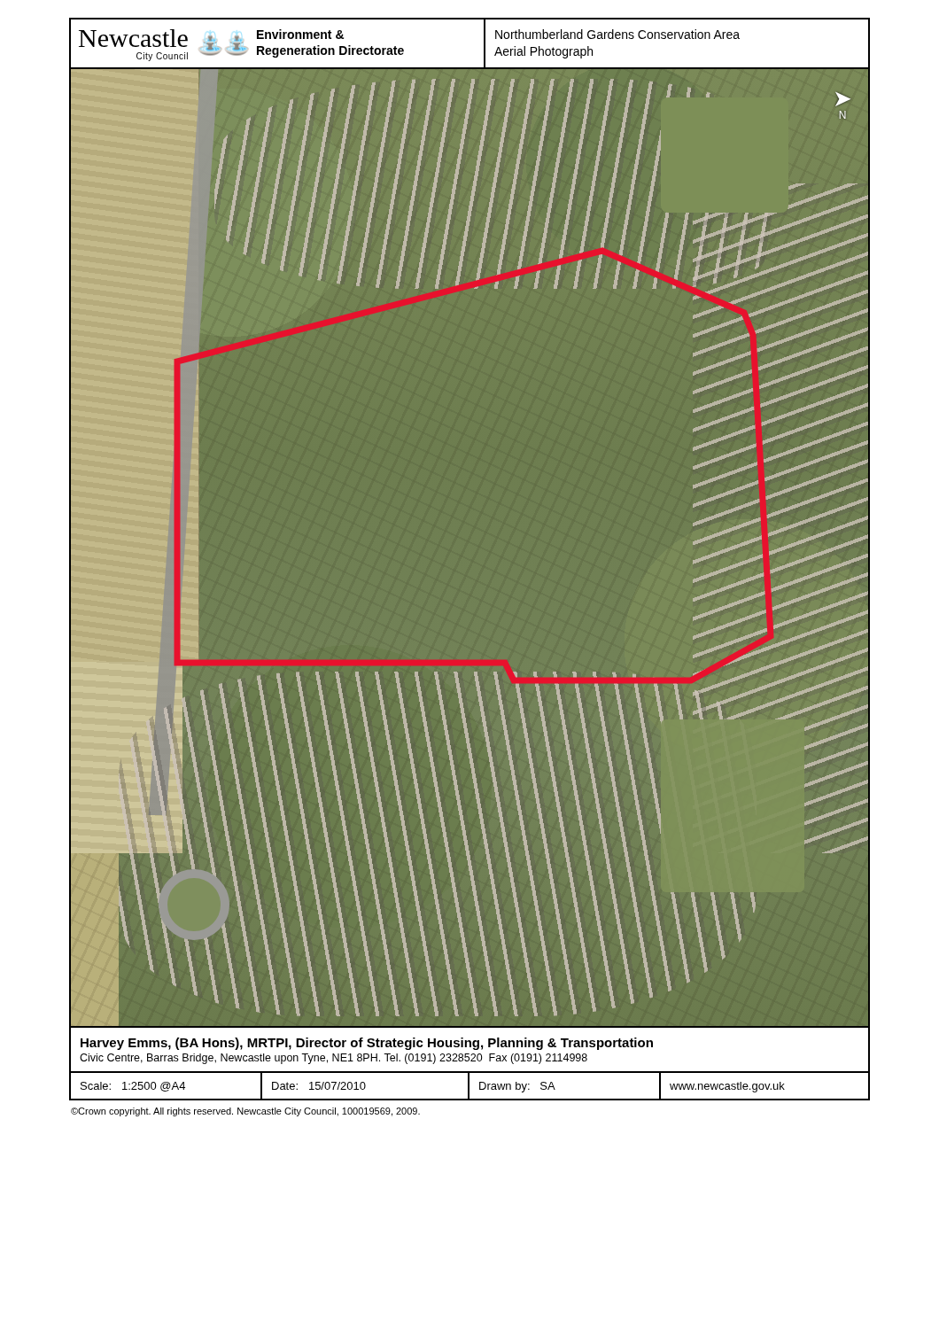Newcastle City Council
⛲⛲
Environment &
Regeneration Directorate
Northumberland Gardens Conservation Area
Aerial Photograph
➤ N
Harvey Emms, (BA Hons), MRTPI, Director of Strategic Housing, Planning & Transportation
Civic Centre, Barras Bridge, Newcastle upon Tyne, NE1 8PH. Tel. (0191) 2328520 Fax (0191) 2114998
Scale: 1:2500 @A4
Date: 15/07/2010
Drawn by: SA
www.newcastle.gov.uk
©Crown copyright. All rights reserved. Newcastle City Council, 100019569, 2009.